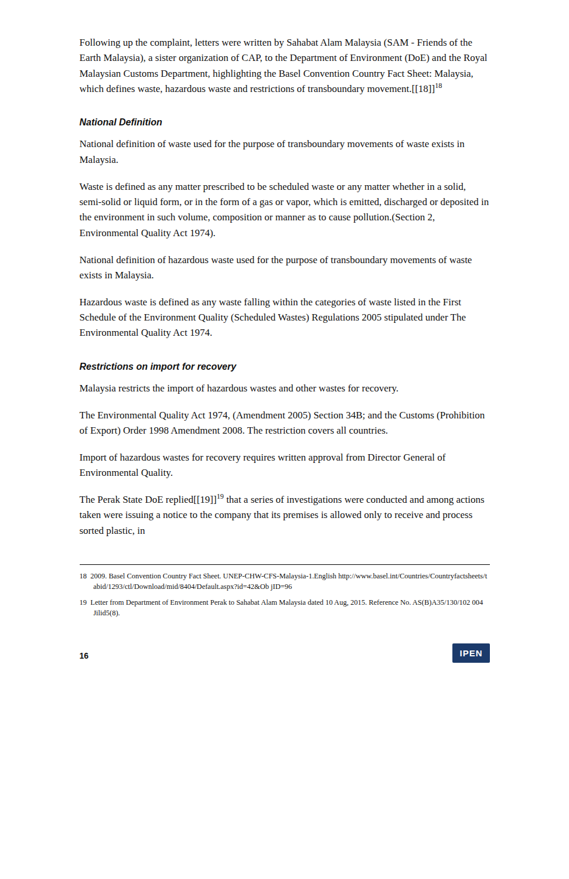Following up the complaint, letters were written by Sahabat Alam Malaysia (SAM - Friends of the Earth Malaysia), a sister organization of CAP, to the Department of Environment (DoE) and the Royal Malaysian Customs Department, highlighting the Basel Convention Country Fact Sheet: Malaysia, which defines waste, hazardous waste and restrictions of transboundary movement.[[18]]18
National Definition
National definition of waste used for the purpose of transboundary movements of waste exists in Malaysia.
Waste is defined as any matter prescribed to be scheduled waste or any matter whether in a solid, semi-solid or liquid form, or in the form of a gas or vapor, which is emitted, discharged or deposited in the environment in such volume, composition or manner as to cause pollution.(Section 2, Environmental Quality Act 1974).
National definition of hazardous waste used for the purpose of transboundary movements of waste exists in Malaysia.
Hazardous waste is defined as any waste falling within the categories of waste listed in the First Schedule of the Environment Quality (Scheduled Wastes) Regulations 2005 stipulated under The Environmental Quality Act 1974.
Restrictions on import for recovery
Malaysia restricts the import of hazardous wastes and other wastes for recovery.
The Environmental Quality Act 1974, (Amendment 2005) Section 34B; and the Customs (Prohibition of Export) Order 1998 Amendment 2008. The restriction covers all countries.
Import of hazardous wastes for recovery requires written approval from Director General of Environmental Quality.
The Perak State DoE replied[[19]]19 that a series of investigations were conducted and among actions taken were issuing a notice to the company that its premises is allowed only to receive and process sorted plastic, in
18 2009. Basel Convention Country Fact Sheet. UNEP-CHW-CFS-Malaysia-1.English http://www.basel.int/Countries/Countryfactsheets/tabid/1293/ctl/Download/mid/8404/Default.aspx?id=42&Ob jID=96
19 Letter from Department of Environment Perak to Sahabat Alam Malaysia dated 10 Aug, 2015. Reference No. AS(B)A35/130/102 004 Jilid5(8).
16 IPEN